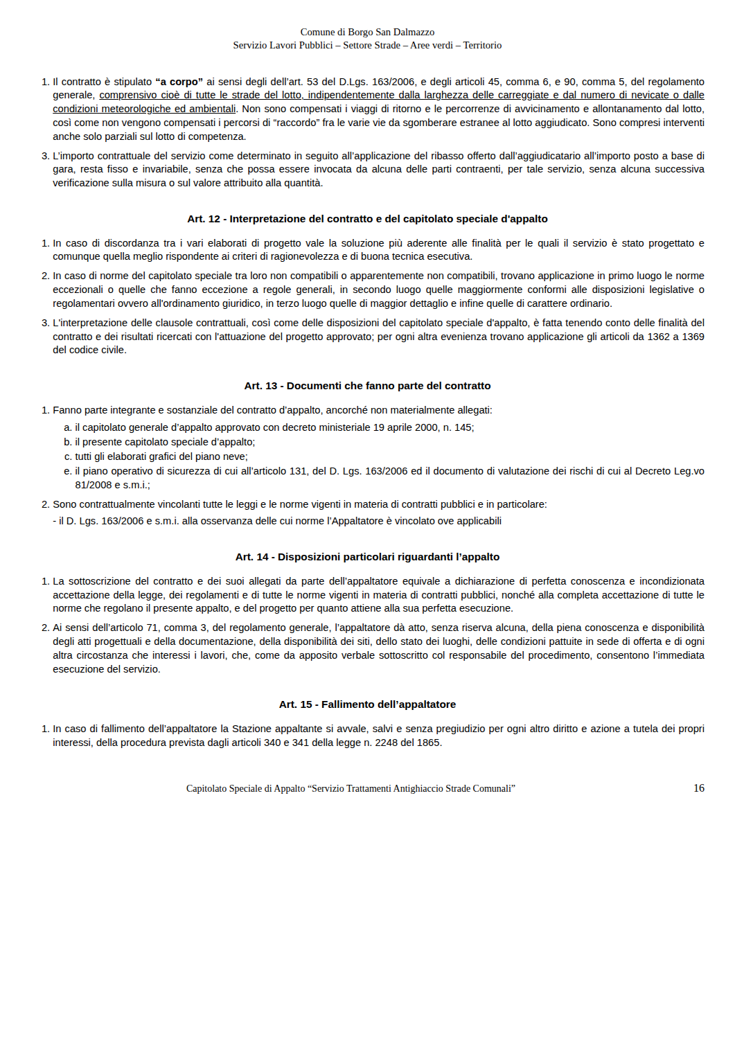Comune di Borgo San Dalmazzo Servizio Lavori Pubblici – Settore Strade – Aree verdi – Territorio
Il contratto è stipulato “a corpo” ai sensi degli dell’art. 53 del D.Lgs. 163/2006, e degli articoli 45, comma 6, e 90, comma 5, del regolamento generale, comprensivo cioè di tutte le strade del lotto, indipendentemente dalla larghezza delle carreggiate e dal numero di nevicate o dalle condizioni meteorologiche ed ambientali. Non sono compensati i viaggi di ritorno e le percorrenze di avvicinamento e allontanamento dal lotto, così come non vengono compensati i percorsi di “raccordo” fra le varie vie da sgomberare estranee al lotto aggiudicato. Sono compresi interventi anche solo parziali sul lotto di competenza.
L’importo contrattuale del servizio come determinato in seguito all’applicazione del ribasso offerto dall’aggiudicatario all’importo posto a base di gara, resta fisso e invariabile, senza che possa essere invocata da alcuna delle parti contraenti, per tale servizio, senza alcuna successiva verificazione sulla misura o sul valore attribuito alla quantità.
Art. 12 - Interpretazione del contratto e del capitolato speciale d'appalto
In caso di discordanza tra i vari elaborati di progetto vale la soluzione più aderente alle finalità per le quali il servizio è stato progettato e comunque quella meglio rispondente ai criteri di ragionevolezza e di buona tecnica esecutiva.
In caso di norme del capitolato speciale tra loro non compatibili o apparentemente non compatibili, trovano applicazione in primo luogo le norme eccezionali o quelle che fanno eccezione a regole generali, in secondo luogo quelle maggiormente conformi alle disposizioni legislative o regolamentari ovvero all'ordinamento giuridico, in terzo luogo quelle di maggior dettaglio e infine quelle di carattere ordinario.
L'interpretazione delle clausole contrattuali, così come delle disposizioni del capitolato speciale d'appalto, è fatta tenendo conto delle finalità del contratto e dei risultati ricercati con l'attuazione del progetto approvato; per ogni altra evenienza trovano applicazione gli articoli da 1362 a 1369 del codice civile.
Art. 13 - Documenti che fanno parte del contratto
Fanno parte integrante e sostanziale del contratto d’appalto, ancorché non materialmente allegati:
il capitolato generale d’appalto approvato con decreto ministeriale 19 aprile 2000, n. 145;
il presente capitolato speciale d’appalto;
tutti gli elaborati grafici del piano neve;
il piano operativo di sicurezza di cui all’articolo 131, del D. Lgs. 163/2006 ed il documento di valutazione dei rischi di cui al Decreto Leg.vo 81/2008 e s.m.i.;
Sono contrattualmente vincolanti tutte le leggi e le norme vigenti in materia di contratti pubblici e in particolare:
- il D. Lgs. 163/2006 e s.m.i. alla osservanza delle cui norme l’Appaltatore è vincolato ove applicabili
Art. 14 - Disposizioni particolari riguardanti l’appalto
La sottoscrizione del contratto e dei suoi allegati da parte dell’appaltatore equivale a dichiarazione di perfetta conoscenza e incondizionata accettazione della legge, dei regolamenti e di tutte le norme vigenti in materia di contratti pubblici, nonché alla completa accettazione di tutte le norme che regolano il presente appalto, e del progetto per quanto attiene alla sua perfetta esecuzione.
Ai sensi dell’articolo 71, comma 3, del regolamento generale, l’appaltatore dà atto, senza riserva alcuna, della piena conoscenza e disponibilità degli atti progettuali e della documentazione, della disponibilità dei siti, dello stato dei luoghi, delle condizioni pattuite in sede di offerta e di ogni altra circostanza che interessi i lavori, che, come da apposito verbale sottoscritto col responsabile del procedimento, consentono l’immediata esecuzione del servizio.
Art. 15 - Fallimento dell’appaltatore
In caso di fallimento dell’appaltatore la Stazione appaltante si avvale, salvi e senza pregiudizio per ogni altro diritto e azione a tutela dei propri interessi, della procedura prevista dagli articoli 340 e 341 della legge n. 2248 del 1865.
Capitolato Speciale di Appalto “Servizio Trattamenti Antighiaccio Strade Comunali” 16